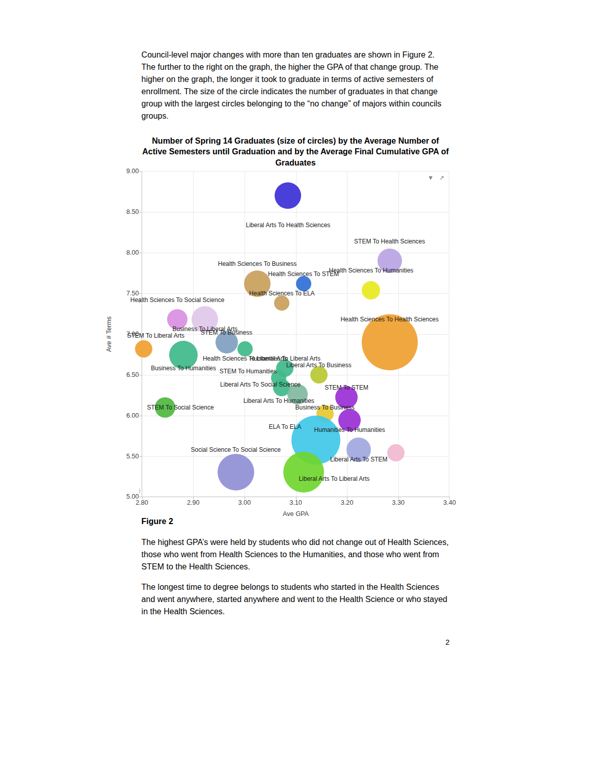Council-level major changes with more than ten graduates are shown in Figure 2. The further to the right on the graph, the higher the GPA of that change group. The higher on the graph, the longer it took to graduate in terms of active semesters of enrollment. The size of the circle indicates the number of graduates in that change group with the largest circles belonging to the “no change” of majors within councils groups.
Number of Spring 14 Graduates (size of circles) by the Average Number of Active Semesters until Graduation and by the Average Final Cumulative GPA of Graduates
|
▼ ↗
9.00
8.50
8.00
7.50
7.00
6.50
6.00
5.50
5.00
2.80
2.90
3.00
3.10
3.20
3.30
3.40
Ave # Terms
Ave GPA
Liberal Arts To Health Sciences
STEM To Health Sciences
Health Sciences To Humanities
Health Sciences To Business
Health Sciences To STEM
Health Sciences To ELA
Health Sciences To Social Science
Business To Liberal Arts
Health Sciences To Health Sciences
STEM To Liberal Arts
Business To Humanities
STEM To Business
Health Sciences To Liberal Arts
Humanities To Liberal Arts
STEM To Humanities
Liberal Arts To Business
Liberal Arts To Social Science
Liberal Arts To Humanities
STEM To STEM
STEM To Social Science
Business To Business
Humanities To Humanities
ELA To ELA
Liberal Arts To STEM
Social Science To Social Science
Liberal Arts To Liberal Arts
|
Figure 2
The highest GPA’s were held by students who did not change out of Health Sciences, those who went from Health Sciences to the Humanities, and those who went from STEM to the Health Sciences.
The longest time to degree belongs to students who started in the Health Sciences and went anywhere, started anywhere and went to the Health Science or who stayed in the Health Sciences.
2